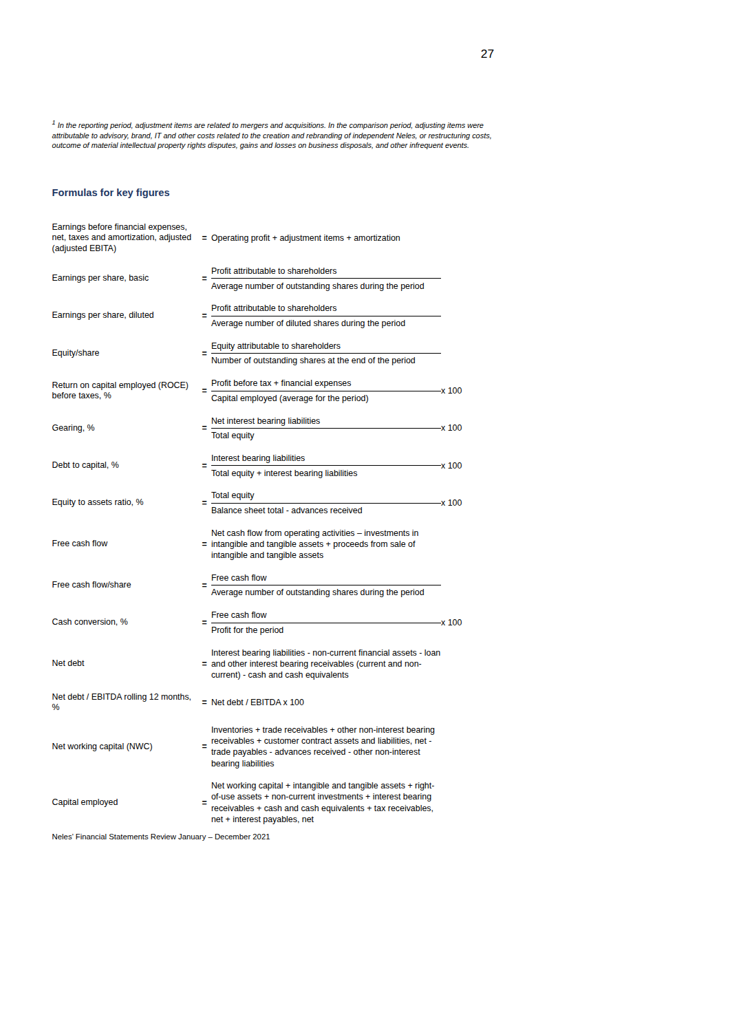27
1 In the reporting period, adjustment items are related to mergers and acquisitions. In the comparison period, adjusting items were attributable to advisory, brand, IT and other costs related to the creation and rebranding of independent Neles, or restructuring costs, outcome of material intellectual property rights disputes, gains and losses on business disposals, and other infrequent events.
Formulas for key figures
| Earnings before financial expenses, net, taxes and amortization, adjusted (adjusted EBITA) | = | Operating profit + adjustment items + amortization | |
| Earnings per share, basic | = | Profit attributable to shareholders Average number of outstanding shares during the period | |
| Earnings per share, diluted | = | Profit attributable to shareholders Average number of diluted shares during the period | |
| Equity/share | = | Equity attributable to shareholders Number of outstanding shares at the end of the period | |
| Return on capital employed (ROCE) before taxes, % | = | Profit before tax + financial expenses Capital employed (average for the period) | x 100 |
| Gearing, % | = | Net interest bearing liabilities Total equity | x 100 |
| Debt to capital, % | = | Interest bearing liabilities Total equity + interest bearing liabilities | x 100 |
| Equity to assets ratio, % | = | Total equity Balance sheet total - advances received | x 100 |
| Free cash flow | = | Net cash flow from operating activities – investments in intangible and tangible assets + proceeds from sale of intangible and tangible assets | |
| Free cash flow/share | = | Free cash flow Average number of outstanding shares during the period | |
| Cash conversion, % | = | Free cash flow Profit for the period | x 100 |
| Net debt | = | Interest bearing liabilities - non-current financial assets - loan and other interest bearing receivables (current and non-current) - cash and cash equivalents | |
| Net debt / EBITDA rolling 12 months, % | = | Net debt / EBITDA x 100 | |
| Net working capital (NWC) | = | Inventories + trade receivables + other non-interest bearing receivables + customer contract assets and liabilities, net - trade payables - advances received - other non-interest bearing liabilities | |
| Capital employed | = | Net working capital + intangible and tangible assets + right-of-use assets + non-current investments + interest bearing receivables + cash and cash equivalents + tax receivables, net + interest payables, net | |
Neles’ Financial Statements Review January – December 2021